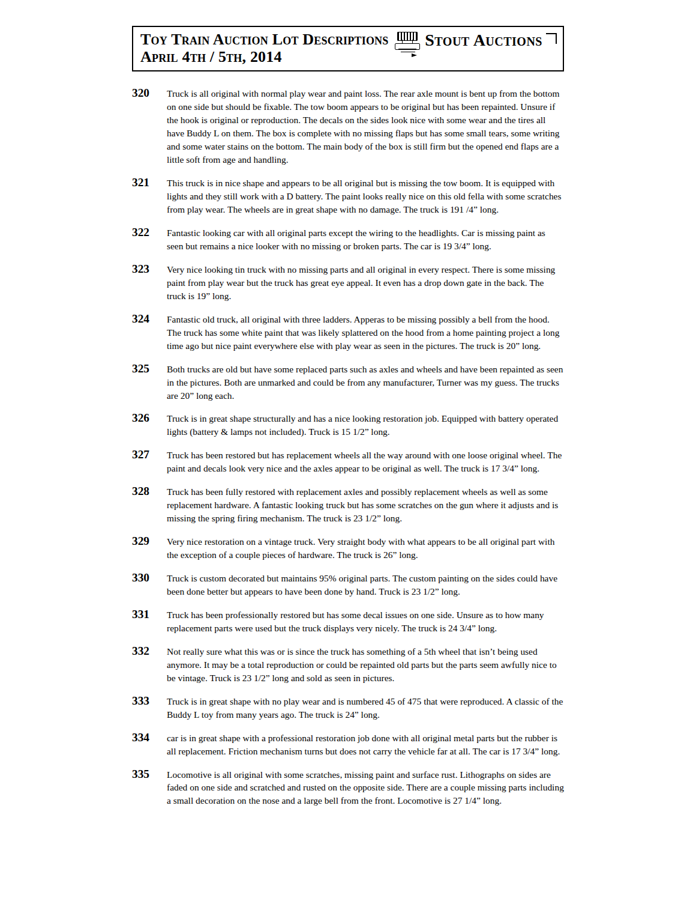Toy Train Auction Lot Descriptions
April 4th / 5th, 2014
Stout Auctions
320
Truck is all original with normal play wear and paint loss. The rear axle mount is bent up from the bottom on one side but should be fixable. The tow boom appears to be original but has been repainted. Unsure if the hook is original or reproduction. The decals on the sides look nice with some wear and the tires all have Buddy L on them. The box is complete with no missing flaps but has some small tears, some writing and some water stains on the bottom. The main body of the box is still firm but the opened end flaps are a little soft from age and handling.
321
This truck is in nice shape and appears to be all original but is missing the tow boom. It is equipped with lights and they still work with a D battery. The paint looks really nice on this old fella with some scratches from play wear. The wheels are in great shape with no damage. The truck is 191 /4” long.
322
Fantastic looking car with all original parts except the wiring to the headlights. Car is missing paint as seen but remains a nice looker with no missing or broken parts. The car is 19 3/4” long.
323
Very nice looking tin truck with no missing parts and all original in every respect. There is some missing paint from play wear but the truck has great eye appeal. It even has a drop down gate in the back. The truck is 19” long.
324
Fantastic old truck, all original with three ladders. Apperas to be missing possibly a bell from the hood. The truck has some white paint that was likely splattered on the hood from a home painting project a long time ago but nice paint everywhere else with play wear as seen in the pictures. The truck is 20” long.
325
Both trucks are old but have some replaced parts such as axles and wheels and have been repainted as seen in the pictures. Both are unmarked and could be from any manufacturer, Turner was my guess. The trucks are 20” long each.
326
Truck is in great shape structurally and has a nice looking restoration job. Equipped with battery operated lights (battery & lamps not included). Truck is 15 1/2” long.
327
Truck has been restored but has replacement wheels all the way around with one loose original wheel. The paint and decals look very nice and the axles appear to be original as well. The truck is 17 3/4” long.
328
Truck has been fully restored with replacement axles and possibly replacement wheels as well as some replacement hardware. A fantastic looking truck but has some scratches on the gun where it adjusts and is missing the spring firing mechanism. The truck is 23 1/2” long.
329
Very nice restoration on a vintage truck. Very straight body with what appears to be all original part with the exception of a couple pieces of hardware. The truck is 26” long.
330
Truck is custom decorated but maintains 95% original parts. The custom painting on the sides could have been done better but appears to have been done by hand. Truck is 23 1/2” long.
331
Truck has been professionally restored but has some decal issues on one side. Unsure as to how many replacement parts were used but the truck displays very nicely. The truck is 24 3/4” long.
332
Not really sure what this was or is since the truck has something of a 5th wheel that isn’t being used anymore. It may be a total reproduction or could be repainted old parts but the parts seem awfully nice to be vintage. Truck is 23 1/2” long and sold as seen in pictures.
333
Truck is in great shape with no play wear and is numbered 45 of 475 that were reproduced. A classic of the Buddy L toy from many years ago. The truck is 24” long.
334
car is in great shape with a professional restoration job done with all original metal parts but the rubber is all replacement. Friction mechanism turns but does not carry the vehicle far at all. The car is 17 3/4” long.
335
Locomotive is all original with some scratches, missing paint and surface rust. Lithographs on sides are faded on one side and scratched and rusted on the opposite side. There are a couple missing parts including a small decoration on the nose and a large bell from the front. Locomotive is 27 1/4” long.